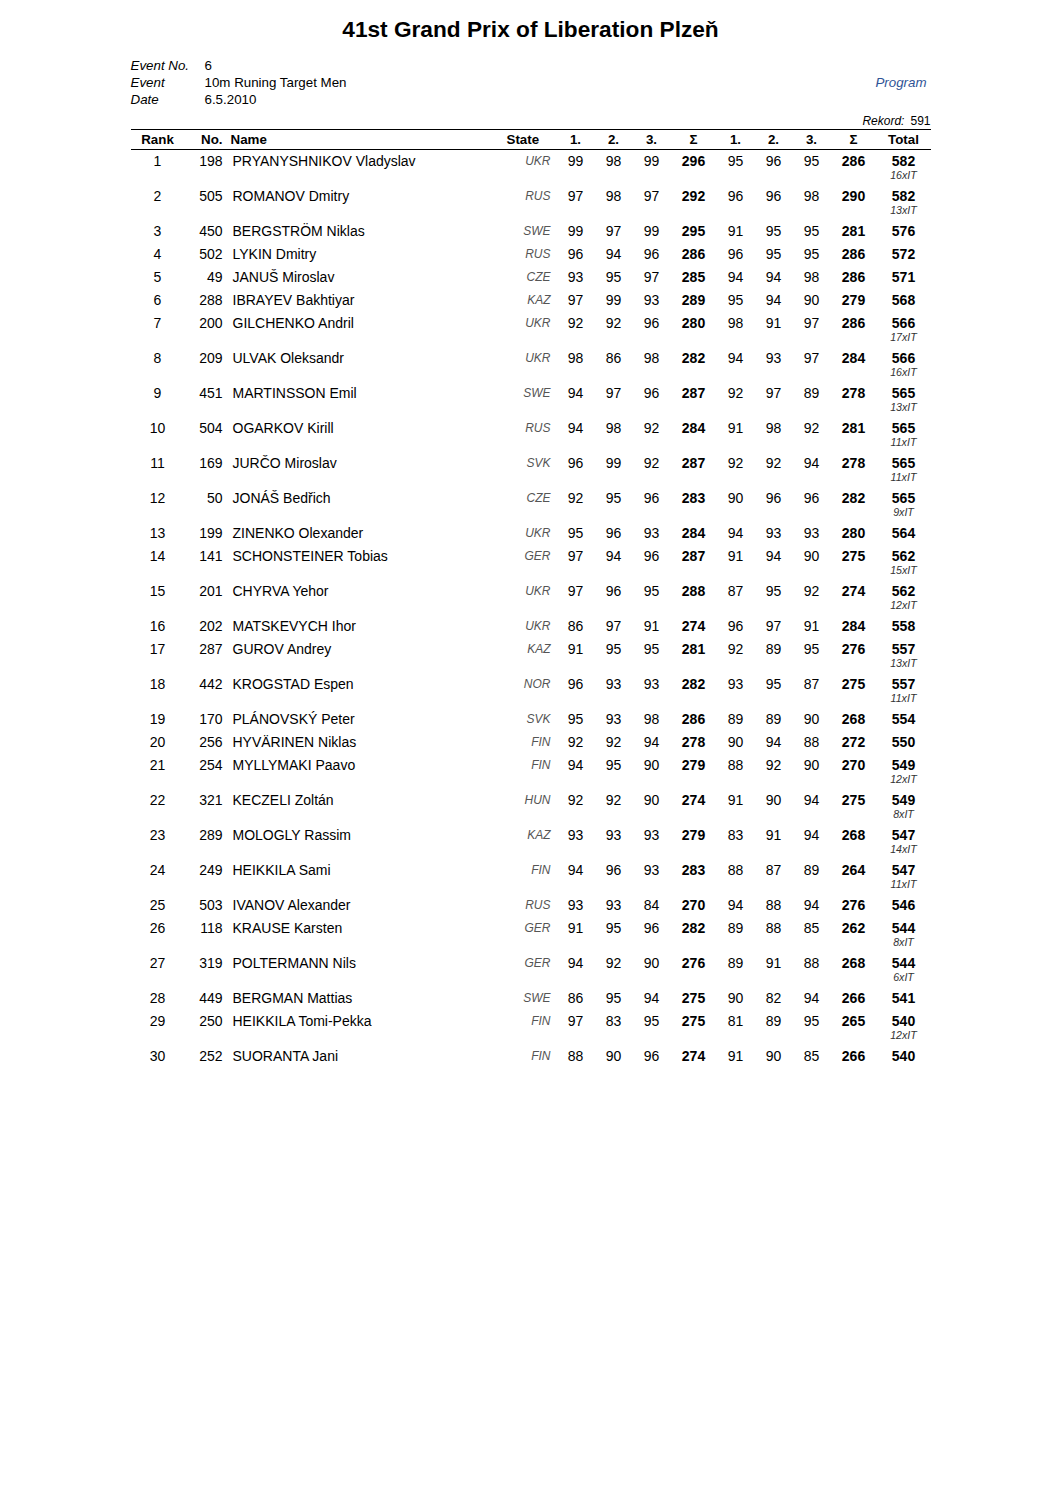41st Grand Prix of Liberation Plzeň
| Event No. | 6 | |
| Event | 10m Runing Target Men | Program |
| Date | 6.5.2010 | |
Rekord: 591
| Rank | No. | Name | State | 1. | 2. | 3. | Σ | 1. | 2. | 3. | Σ | Total |
| --- | --- | --- | --- | --- | --- | --- | --- | --- | --- | --- | --- | --- |
| 1 | 198 | PRYANYSHNIKOV Vladyslav | UKR | 99 | 98 | 99 | 296 | 95 | 96 | 95 | 286 | 582 |
| | 16xIT |
| 2 | 505 | ROMANOV Dmitry | RUS | 97 | 98 | 97 | 292 | 96 | 96 | 98 | 290 | 582 |
| | 13xIT |
| 3 | 450 | BERGSTRÖM Niklas | SWE | 99 | 97 | 99 | 295 | 91 | 95 | 95 | 281 | 576 |
| 4 | 502 | LYKIN Dmitry | RUS | 96 | 94 | 96 | 286 | 96 | 95 | 95 | 286 | 572 |
| 5 | 49 | JANUŠ Miroslav | CZE | 93 | 95 | 97 | 285 | 94 | 94 | 98 | 286 | 571 |
| 6 | 288 | IBRAYEV Bakhtiyar | KAZ | 97 | 99 | 93 | 289 | 95 | 94 | 90 | 279 | 568 |
| 7 | 200 | GILCHENKO Andril | UKR | 92 | 92 | 96 | 280 | 98 | 91 | 97 | 286 | 566 |
| | 17xIT |
| 8 | 209 | ULVAK Oleksandr | UKR | 98 | 86 | 98 | 282 | 94 | 93 | 97 | 284 | 566 |
| | 16xIT |
| 9 | 451 | MARTINSSON Emil | SWE | 94 | 97 | 96 | 287 | 92 | 97 | 89 | 278 | 565 |
| | 13xIT |
| 10 | 504 | OGARKOV Kirill | RUS | 94 | 98 | 92 | 284 | 91 | 98 | 92 | 281 | 565 |
| | 11xIT |
| 11 | 169 | JURČO Miroslav | SVK | 96 | 99 | 92 | 287 | 92 | 92 | 94 | 278 | 565 |
| | 11xIT |
| 12 | 50 | JONÁŠ Bedřich | CZE | 92 | 95 | 96 | 283 | 90 | 96 | 96 | 282 | 565 |
| | 9xIT |
| 13 | 199 | ZINENKO Olexander | UKR | 95 | 96 | 93 | 284 | 94 | 93 | 93 | 280 | 564 |
| 14 | 141 | SCHONSTEINER Tobias | GER | 97 | 94 | 96 | 287 | 91 | 94 | 90 | 275 | 562 |
| | 15xIT |
| 15 | 201 | CHYRVA Yehor | UKR | 97 | 96 | 95 | 288 | 87 | 95 | 92 | 274 | 562 |
| | 12xIT |
| 16 | 202 | MATSKEVYCH Ihor | UKR | 86 | 97 | 91 | 274 | 96 | 97 | 91 | 284 | 558 |
| 17 | 287 | GUROV Andrey | KAZ | 91 | 95 | 95 | 281 | 92 | 89 | 95 | 276 | 557 |
| | 13xIT |
| 18 | 442 | KROGSTAD Espen | NOR | 96 | 93 | 93 | 282 | 93 | 95 | 87 | 275 | 557 |
| | 11xIT |
| 19 | 170 | PLÁNOVSKÝ Peter | SVK | 95 | 93 | 98 | 286 | 89 | 89 | 90 | 268 | 554 |
| 20 | 256 | HYVÄRINEN Niklas | FIN | 92 | 92 | 94 | 278 | 90 | 94 | 88 | 272 | 550 |
| 21 | 254 | MYLLYMAKI Paavo | FIN | 94 | 95 | 90 | 279 | 88 | 92 | 90 | 270 | 549 |
| | 12xIT |
| 22 | 321 | KECZELI Zoltán | HUN | 92 | 92 | 90 | 274 | 91 | 90 | 94 | 275 | 549 |
| | 8xIT |
| 23 | 289 | MOLOGLY Rassim | KAZ | 93 | 93 | 93 | 279 | 83 | 91 | 94 | 268 | 547 |
| | 14xIT |
| 24 | 249 | HEIKKILA Sami | FIN | 94 | 96 | 93 | 283 | 88 | 87 | 89 | 264 | 547 |
| | 11xIT |
| 25 | 503 | IVANOV Alexander | RUS | 93 | 93 | 84 | 270 | 94 | 88 | 94 | 276 | 546 |
| 26 | 118 | KRAUSE Karsten | GER | 91 | 95 | 96 | 282 | 89 | 88 | 85 | 262 | 544 |
| | 8xIT |
| 27 | 319 | POLTERMANN Nils | GER | 94 | 92 | 90 | 276 | 89 | 91 | 88 | 268 | 544 |
| | 6xIT |
| 28 | 449 | BERGMAN Mattias | SWE | 86 | 95 | 94 | 275 | 90 | 82 | 94 | 266 | 541 |
| 29 | 250 | HEIKKILA Tomi-Pekka | FIN | 97 | 83 | 95 | 275 | 81 | 89 | 95 | 265 | 540 |
| | 12xIT |
| 30 | 252 | SUORANTA Jani | FIN | 88 | 90 | 96 | 274 | 91 | 90 | 85 | 266 | 540 |